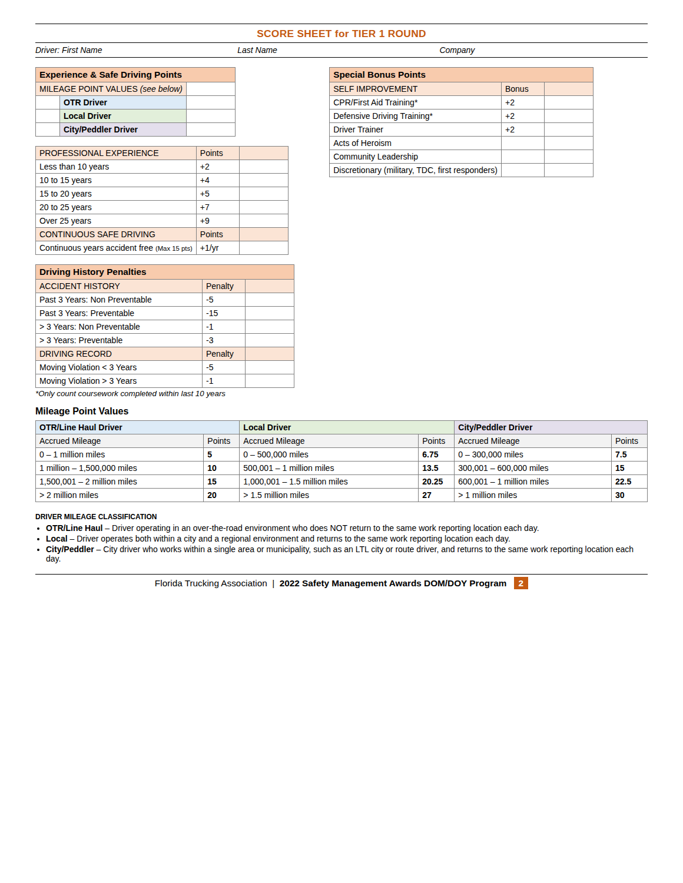SCORE SHEET for TIER 1 ROUND
Driver: First Name Last Name Company
| / Experience & Safe Driving Points / / MILEAGE POINT VALUES (see below) / / / / OTR Driver / / / / Local Driver / / / / City/Peddler Driver / / / PROFESSIONAL EXPERIENCE / Points / / / Less than 10 years / +2 / / / 10 to 15 years / +4 / / / 15 to 20 years / +5 / / / 20 to 25 years / +7 / / / Over 25 years / +9 / / / CONTINUOUS SAFE DRIVING / Points / / / Continuous years accident free (Max 15 pts) / +1/yr / / | / Special Bonus Points / / SELF IMPROVEMENT / Bonus / / / CPR/First Aid Training* / +2 / / / Defensive Driving Training* / +2 / / / Driver Trainer / +2 / / / Acts of Heroism / / / / Community Leadership / / / / Discretionary (military, TDC, first responders) / / / |
| Driving History Penalties |
| ACCIDENT HISTORY | Penalty | |
| Past 3 Years: Non Preventable | -5 | |
| Past 3 Years: Preventable | -15 | |
| > 3 Years: Non Preventable | -1 | |
| > 3 Years: Preventable | -3 | |
| DRIVING RECORD | Penalty | |
| Moving Violation < 3 Years | -5 | |
| Moving Violation > 3 Years | -1 | |
*Only count coursework completed within last 10 years
Mileage Point Values
| OTR/Line Haul Driver | Local Driver | City/Peddler Driver |
| --- | --- | --- |
| Accrued Mileage | Points | Accrued Mileage | Points | Accrued Mileage | Points |
| 0 – 1 million miles | 5 | 0 – 500,000 miles | 6.75 | 0 – 300,000 miles | 7.5 |
| 1 million – 1,500,000 miles | 10 | 500,001 – 1 million miles | 13.5 | 300,001 – 600,000 miles | 15 |
| 1,500,001 – 2 million miles | 15 | 1,000,001 – 1.5 million miles | 20.25 | 600,001 – 1 million miles | 22.5 |
| > 2 million miles | 20 | > 1.5 million miles | 27 | > 1 million miles | 30 |
DRIVER MILEAGE CLASSIFICATION
OTR/Line Haul – Driver operating in an over-the-road environment who does NOT return to the same work reporting location each day.
Local – Driver operates both within a city and a regional environment and returns to the same work reporting location each day.
City/Peddler – City driver who works within a single area or municipality, such as an LTL city or route driver, and returns to the same work reporting location each day.
Florida Trucking Association | 2022 Safety Management Awards DOM/DOY Program 2